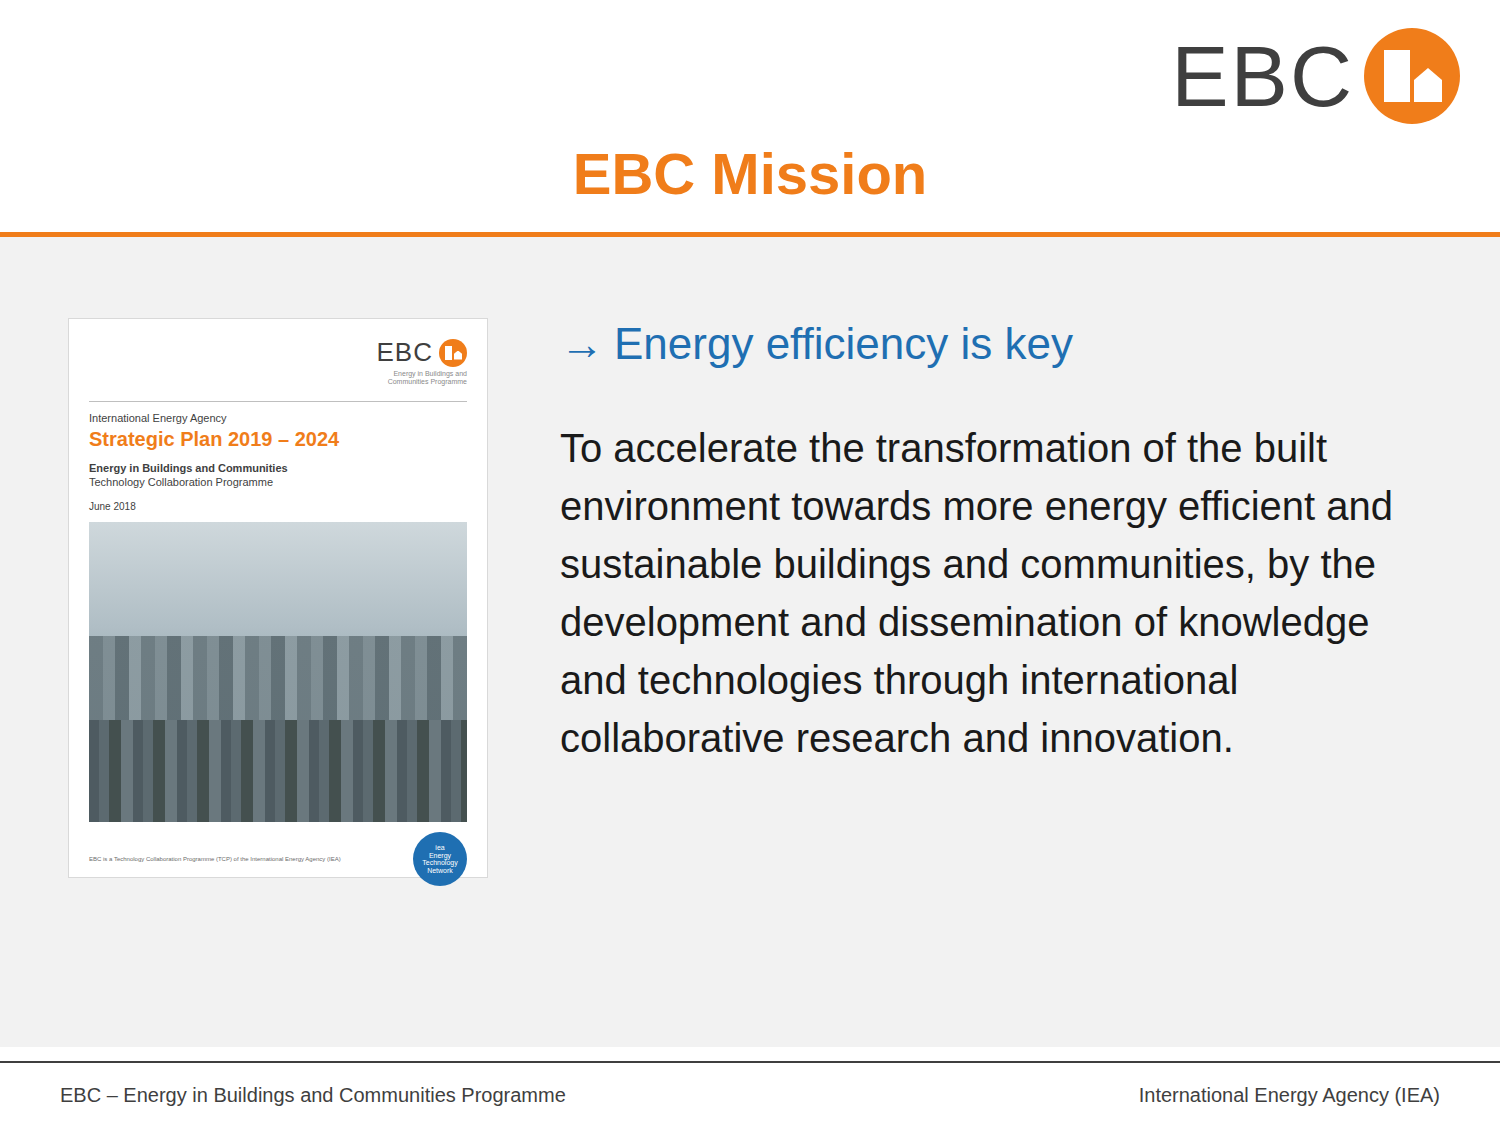EBC
EBC Mission
EBC
Energy in Buildings and
Communities Programme
International Energy Agency
Strategic Plan 2019 – 2024
Energy in Buildings and Communities
Technology Collaboration Programme
June 2018
EBC is a Technology Collaboration Programme (TCP) of the International Energy Agency (IEA)
iea
Energy Technology
Network
→Energy efficiency is key
To accelerate the transformation of the built environment towards more energy efficient and sustainable buildings and communities, by the development and dissemination of knowledge and technologies through international collaborative research and innovation.
EBC – Energy in Buildings and Communities Programme
International Energy Agency (IEA)